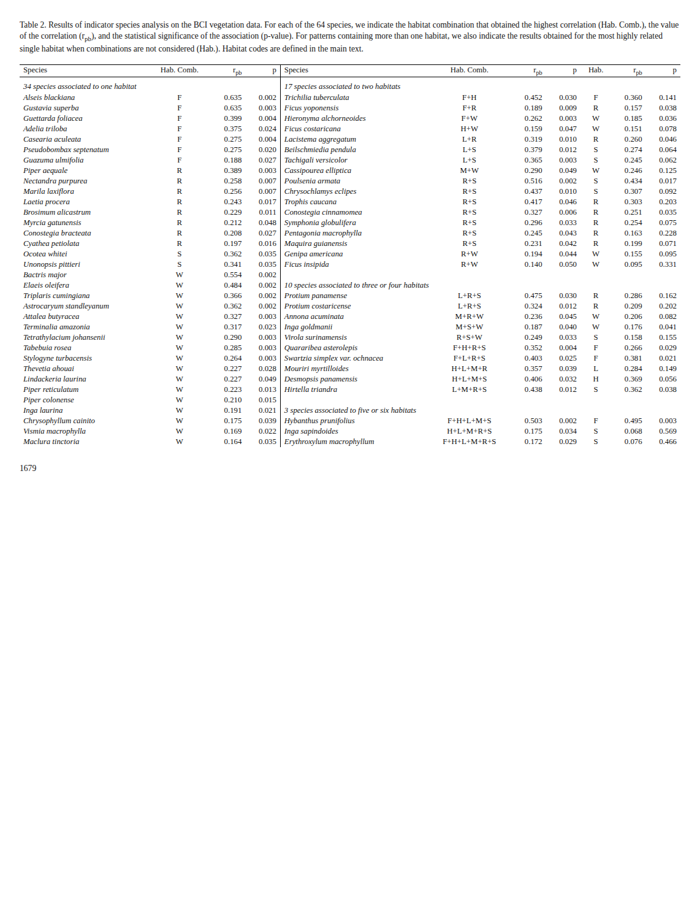Table 2. Results of indicator species analysis on the BCI vegetation data. For each of the 64 species, we indicate the habitat combination that obtained the highest correlation (Hab. Comb.), the value of the correlation (rpb), and the statistical significance of the association (p-value). For patterns containing more than one habitat, we also indicate the results obtained for the most highly related single habitat when combinations are not considered (Hab.). Habitat codes are defined in the main text.
| Species | Hab. Comb. | r pb | p | Species | Hab. Comb. | r pb | p | Hab. | r pb | p |
| --- | --- | --- | --- | --- | --- | --- | --- | --- | --- | --- |
| 34 species associated to one habitat | 17 species associated to two habitats |
| Alseis blackiana | F | 0.635 | 0.002 | Trichilia tuberculata | F+H | 0.452 | 0.030 | F | 0.360 | 0.141 |
| Gustavia superba | F | 0.635 | 0.003 | Ficus yoponensis | F+R | 0.189 | 0.009 | R | 0.157 | 0.038 |
| Guettarda foliacea | F | 0.399 | 0.004 | Hieronyma alchorneoides | F+W | 0.262 | 0.003 | W | 0.185 | 0.036 |
| Adelia triloba | F | 0.375 | 0.024 | Ficus costaricana | H+W | 0.159 | 0.047 | W | 0.151 | 0.078 |
| Casearia aculeata | F | 0.275 | 0.004 | Lacistema aggregatum | L+R | 0.319 | 0.010 | R | 0.260 | 0.046 |
| Pseudobombax septenatum | F | 0.275 | 0.020 | Beilschmiedia pendula | L+S | 0.379 | 0.012 | S | 0.274 | 0.064 |
| Guazuma ulmifolia | F | 0.188 | 0.027 | Tachigali versicolor | L+S | 0.365 | 0.003 | S | 0.245 | 0.062 |
| Piper aequale | R | 0.389 | 0.003 | Cassipourea elliptica | M+W | 0.290 | 0.049 | W | 0.246 | 0.125 |
| Nectandra purpurea | R | 0.258 | 0.007 | Poulsenia armata | R+S | 0.516 | 0.002 | S | 0.434 | 0.017 |
| Marila laxiflora | R | 0.256 | 0.007 | Chrysochlamys eclipes | R+S | 0.437 | 0.010 | S | 0.307 | 0.092 |
| Laetia procera | R | 0.243 | 0.017 | Trophis caucana | R+S | 0.417 | 0.046 | R | 0.303 | 0.203 |
| Brosimum alicastrum | R | 0.229 | 0.011 | Conostegia cinnamomea | R+S | 0.327 | 0.006 | R | 0.251 | 0.035 |
| Myrcia gatunensis | R | 0.212 | 0.048 | Symphonia globulifera | R+S | 0.296 | 0.033 | R | 0.254 | 0.075 |
| Conostegia bracteata | R | 0.208 | 0.027 | Pentagonia macrophylla | R+S | 0.245 | 0.043 | R | 0.163 | 0.228 |
| Cyathea petiolata | R | 0.197 | 0.016 | Maquira guianensis | R+S | 0.231 | 0.042 | R | 0.199 | 0.071 |
| Ocotea whitei | S | 0.362 | 0.035 | Genipa americana | R+W | 0.194 | 0.044 | W | 0.155 | 0.095 |
| Unonopsis pittieri | S | 0.341 | 0.035 | Ficus insipida | R+W | 0.140 | 0.050 | W | 0.095 | 0.331 |
| Bactris major | W | 0.554 | 0.002 | | | | | | | |
| Elaeis oleifera | W | 0.484 | 0.002 | 10 species associated to three or four habitats |
| Triplaris cumingiana | W | 0.366 | 0.002 | Protium panamense | L+R+S | 0.475 | 0.030 | R | 0.286 | 0.162 |
| Astrocaryum standleyanum | W | 0.362 | 0.002 | Protium costaricense | L+R+S | 0.324 | 0.012 | R | 0.209 | 0.202 |
| Attalea butyracea | W | 0.327 | 0.003 | Annona acuminata | M+R+W | 0.236 | 0.045 | W | 0.206 | 0.082 |
| Terminalia amazonia | W | 0.317 | 0.023 | Inga goldmanii | M+S+W | 0.187 | 0.040 | W | 0.176 | 0.041 |
| Tetrathylacium johansenii | W | 0.290 | 0.003 | Virola surinamensis | R+S+W | 0.249 | 0.033 | S | 0.158 | 0.155 |
| Tabebuia rosea | W | 0.285 | 0.003 | Quararibea asterolepis | F+H+R+S | 0.352 | 0.004 | F | 0.266 | 0.029 |
| Stylogyne turbacensis | W | 0.264 | 0.003 | Swartzia simplex var. ochnacea | F+L+R+S | 0.403 | 0.025 | F | 0.381 | 0.021 |
| Thevetia ahouai | W | 0.227 | 0.028 | Mouriri myrtilloides | H+L+M+R | 0.357 | 0.039 | L | 0.284 | 0.149 |
| Lindackeria laurina | W | 0.227 | 0.049 | Desmopsis panamensis | H+L+M+S | 0.406 | 0.032 | H | 0.369 | 0.056 |
| Piper reticulatum | W | 0.223 | 0.013 | Hirtella triandra | L+M+R+S | 0.438 | 0.012 | S | 0.362 | 0.038 |
| Piper colonense | W | 0.210 | 0.015 | | | | | | | |
| Inga laurina | W | 0.191 | 0.021 | 3 species associated to five or six habitats |
| Chrysophyllum cainito | W | 0.175 | 0.039 | Hybanthus prunifolius | F+H+L+M+S | 0.503 | 0.002 | F | 0.495 | 0.003 |
| Vismia macrophylla | W | 0.169 | 0.022 | Inga sapindoides | H+L+M+R+S | 0.175 | 0.034 | S | 0.068 | 0.569 |
| Maclura tinctoria | W | 0.164 | 0.035 | Erythroxylum macrophyllum | F+H+L+M+R+S | 0.172 | 0.029 | S | 0.076 | 0.466 |
1679